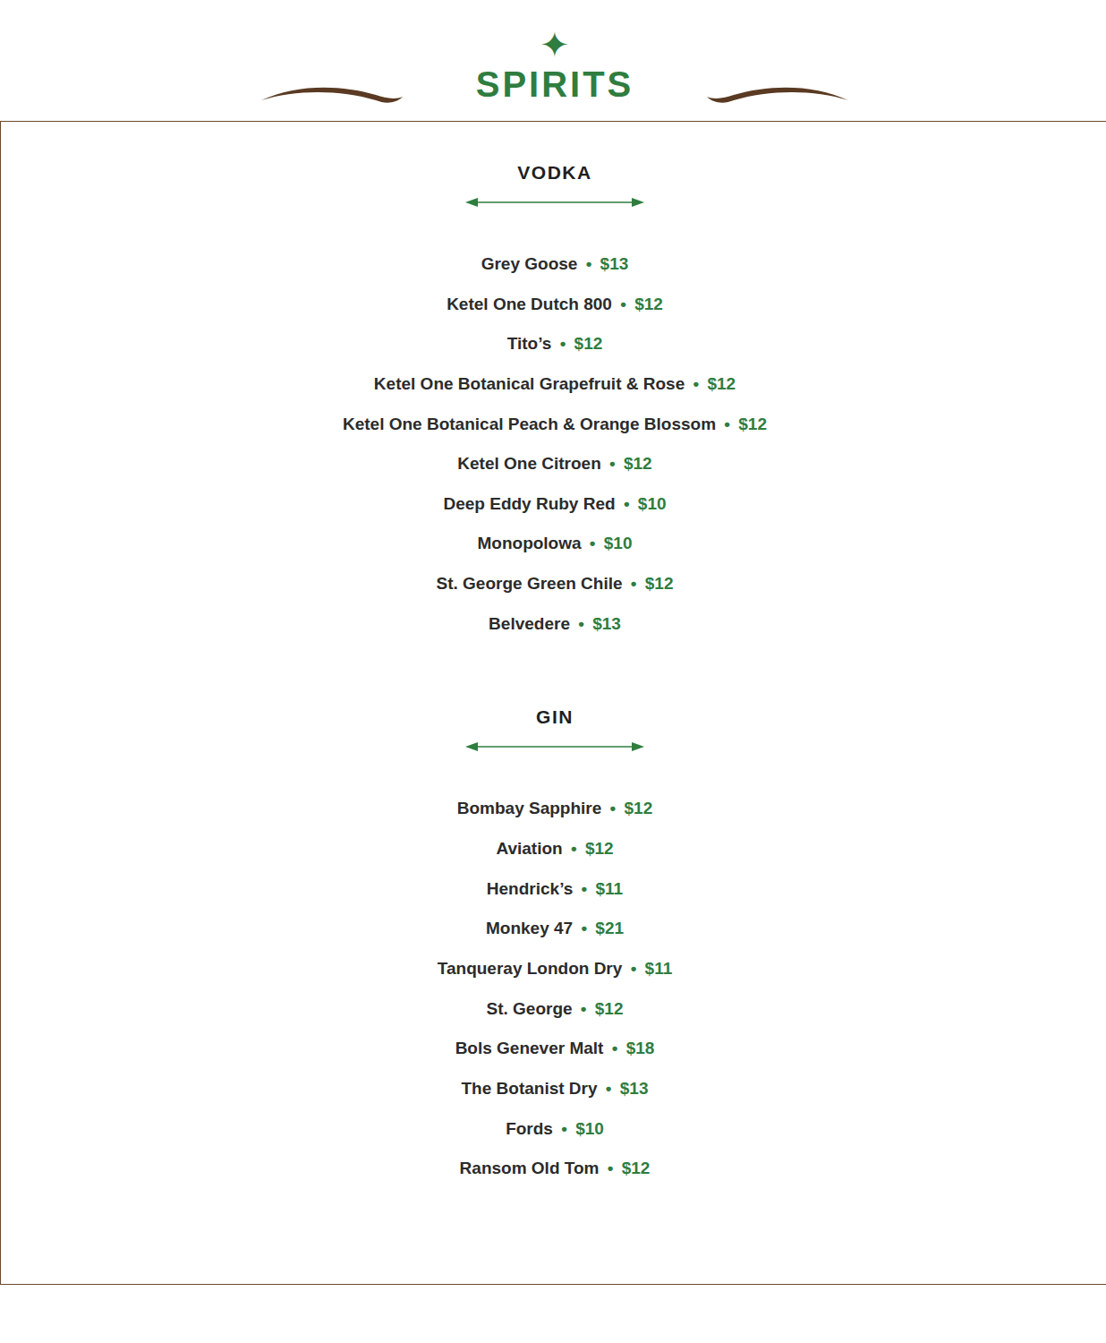✦
SPIRITS
VODKA
Grey Goose • $13
Ketel One Dutch 800 • $12
Tito’s • $12
Ketel One Botanical Grapefruit & Rose • $12
Ketel One Botanical Peach & Orange Blossom • $12
Ketel One Citroen • $12
Deep Eddy Ruby Red • $10
Monopolowa • $10
St. George Green Chile • $12
Belvedere • $13
GIN
Bombay Sapphire • $12
Aviation • $12
Hendrick’s • $11
Monkey 47 • $21
Tanqueray London Dry • $11
St. George • $12
Bols Genever Malt • $18
The Botanist Dry • $13
Fords • $10
Ransom Old Tom • $12